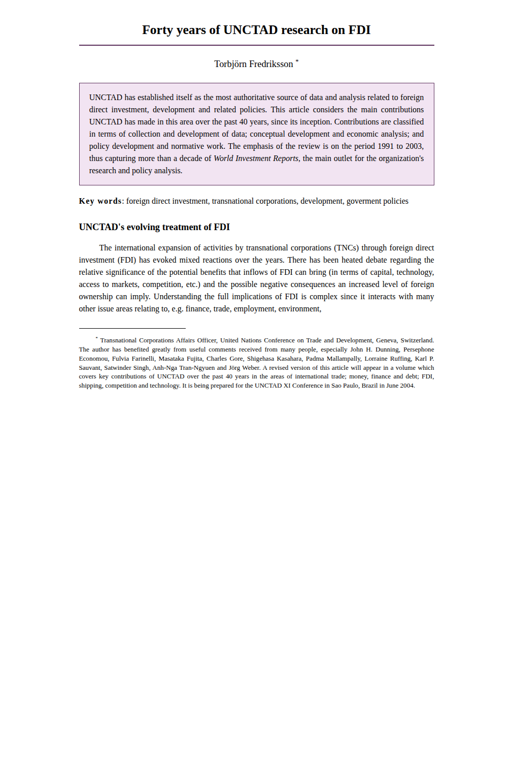Forty years of UNCTAD research on FDI
Torbjörn Fredriksson *
UNCTAD has established itself as the most authoritative source of data and analysis related to foreign direct investment, development and related policies. This article considers the main contributions UNCTAD has made in this area over the past 40 years, since its inception. Contributions are classified in terms of collection and development of data; conceptual development and economic analysis; and policy development and normative work. The emphasis of the review is on the period 1991 to 2003, thus capturing more than a decade of World Investment Reports, the main outlet for the organization's research and policy analysis.
Key words: foreign direct investment, transnational corporations, development, goverment policies
UNCTAD's evolving treatment of FDI
The international expansion of activities by transnational corporations (TNCs) through foreign direct investment (FDI) has evoked mixed reactions over the years. There has been heated debate regarding the relative significance of the potential benefits that inflows of FDI can bring (in terms of capital, technology, access to markets, competition, etc.) and the possible negative consequences an increased level of foreign ownership can imply. Understanding the full implications of FDI is complex since it interacts with many other issue areas relating to, e.g. finance, trade, employment, environment,
* Transnational Corporations Affairs Officer, United Nations Conference on Trade and Development, Geneva, Switzerland. The author has benefited greatly from useful comments received from many people, especially John H. Dunning, Persephone Economou, Fulvia Farinelli, Masataka Fujita, Charles Gore, Shigehasa Kasahara, Padma Mallampally, Lorraine Ruffing, Karl P. Sauvant, Satwinder Singh, Anh-Nga Tran-Ngyuen and Jörg Weber. A revised version of this article will appear in a volume which covers key contributions of UNCTAD over the past 40 years in the areas of international trade; money, finance and debt; FDI, shipping, competition and technology. It is being prepared for the UNCTAD XI Conference in Sao Paulo, Brazil in June 2004.